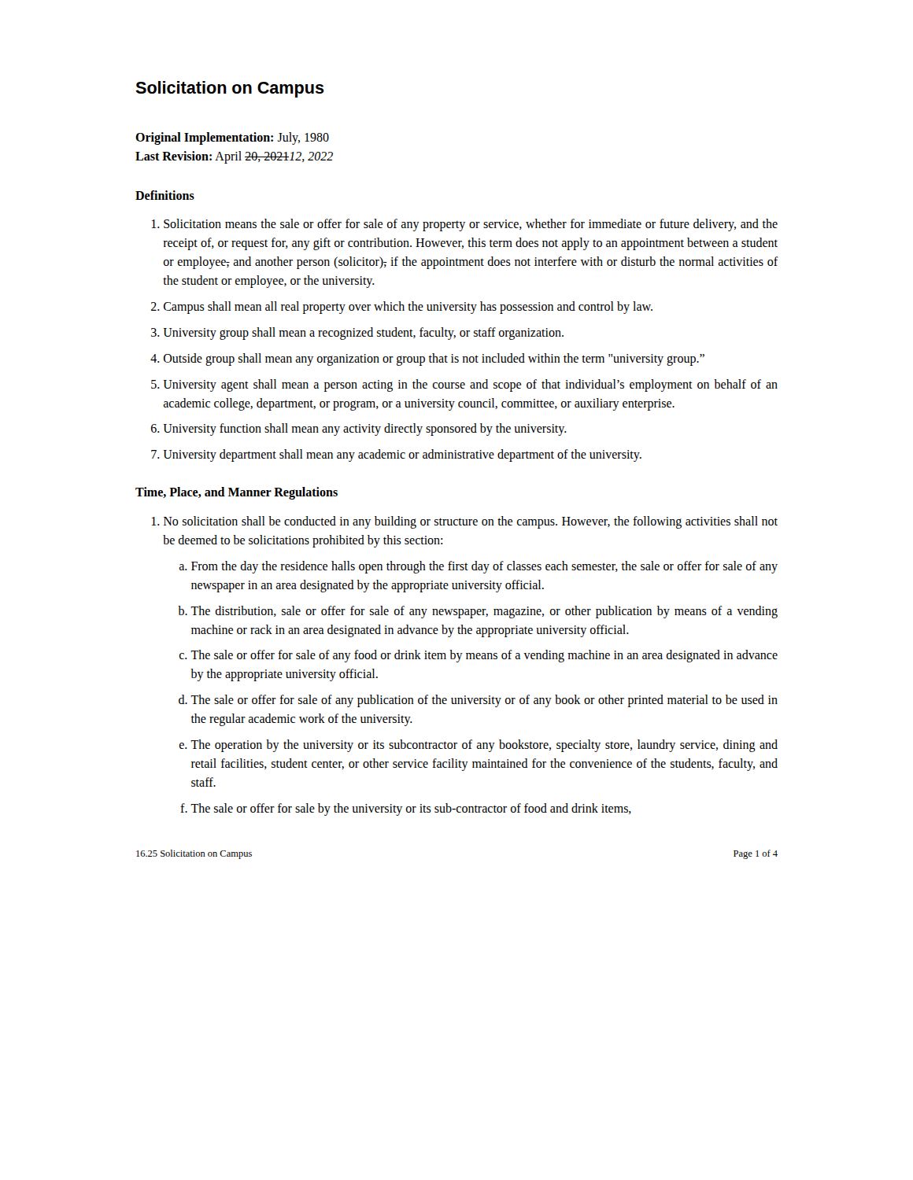Solicitation on Campus
Original Implementation: July, 1980
Last Revision: April 20, 202112, 2022
Definitions
Solicitation means the sale or offer for sale of any property or service, whether for immediate or future delivery, and the receipt of, or request for, any gift or contribution. However, this term does not apply to an appointment between a student or employee, and another person (solicitor), if the appointment does not interfere with or disturb the normal activities of the student or employee, or the university.
Campus shall mean all real property over which the university has possession and control by law.
University group shall mean a recognized student, faculty, or staff organization.
Outside group shall mean any organization or group that is not included within the term "university group.”
University agent shall mean a person acting in the course and scope of that individual’s employment on behalf of an academic college, department, or program, or a university council, committee, or auxiliary enterprise.
University function shall mean any activity directly sponsored by the university.
University department shall mean any academic or administrative department of the university.
Time, Place, and Manner Regulations
No solicitation shall be conducted in any building or structure on the campus. However, the following activities shall not be deemed to be solicitations prohibited by this section:
From the day the residence halls open through the first day of classes each semester, the sale or offer for sale of any newspaper in an area designated by the appropriate university official.
The distribution, sale or offer for sale of any newspaper, magazine, or other publication by means of a vending machine or rack in an area designated in advance by the appropriate university official.
The sale or offer for sale of any food or drink item by means of a vending machine in an area designated in advance by the appropriate university official.
The sale or offer for sale of any publication of the university or of any book or other printed material to be used in the regular academic work of the university.
The operation by the university or its subcontractor of any bookstore, specialty store, laundry service, dining and retail facilities, student center, or other service facility maintained for the convenience of the students, faculty, and staff.
The sale or offer for sale by the university or its sub-contractor of food and drink items,
16.25 Solicitation on Campus Page 1 of 4